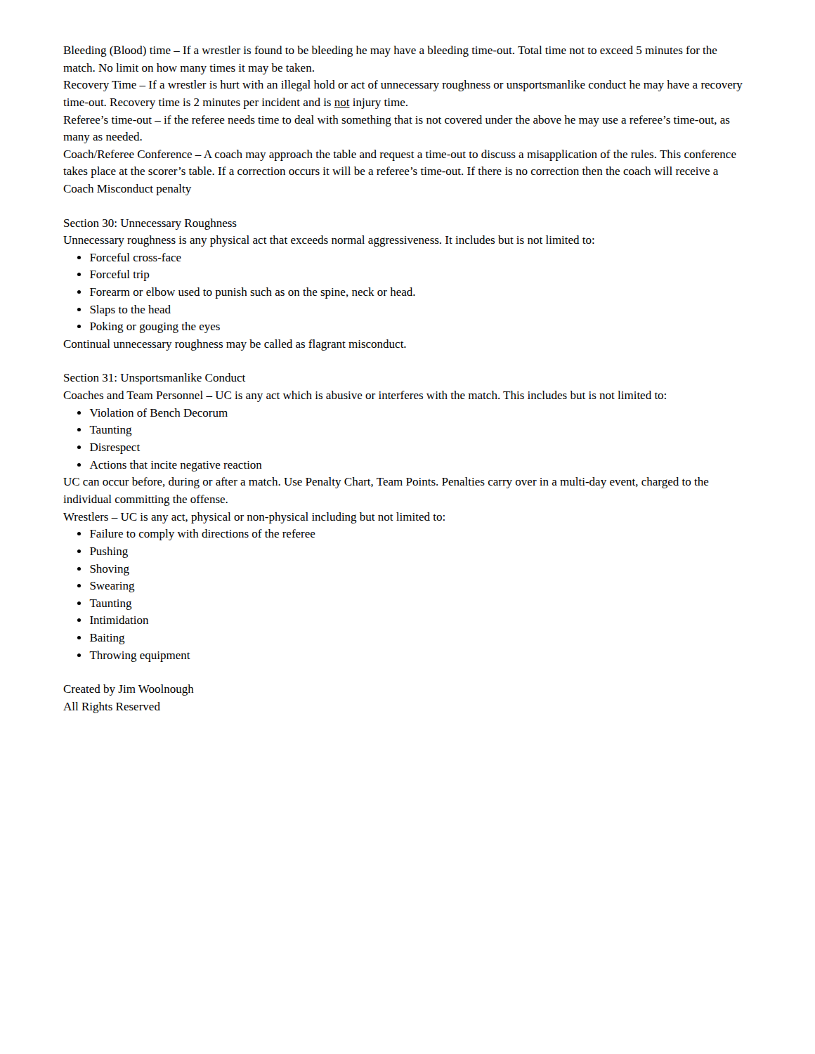Bleeding (Blood) time – If a wrestler is found to be bleeding he may have a bleeding time-out. Total time not to exceed 5 minutes for the match. No limit on how many times it may be taken.
Recovery Time – If a wrestler is hurt with an illegal hold or act of unnecessary roughness or unsportsmanlike conduct he may have a recovery time-out. Recovery time is 2 minutes per incident and is not injury time.
Referee’s time-out – if the referee needs time to deal with something that is not covered under the above he may use a referee’s time-out, as many as needed.
Coach/Referee Conference – A coach may approach the table and request a time-out to discuss a misapplication of the rules. This conference takes place at the scorer’s table. If a correction occurs it will be a referee’s time-out. If there is no correction then the coach will receive a Coach Misconduct penalty
Section 30: Unnecessary Roughness
Unnecessary roughness is any physical act that exceeds normal aggressiveness. It includes but is not limited to:
Forceful cross-face
Forceful trip
Forearm or elbow used to punish such as on the spine, neck or head.
Slaps to the head
Poking or gouging the eyes
Continual unnecessary roughness may be called as flagrant misconduct.
Section 31: Unsportsmanlike Conduct
Coaches and Team Personnel – UC is any act which is abusive or interferes with the match. This includes but is not limited to:
Violation of Bench Decorum
Taunting
Disrespect
Actions that incite negative reaction
UC can occur before, during or after a match. Use Penalty Chart, Team Points. Penalties carry over in a multi-day event, charged to the individual committing the offense.
Wrestlers – UC is any act, physical or non-physical including but not limited to:
Failure to comply with directions of the referee
Pushing
Shoving
Swearing
Taunting
Intimidation
Baiting
Throwing equipment
Created by Jim Woolnough
All Rights Reserved